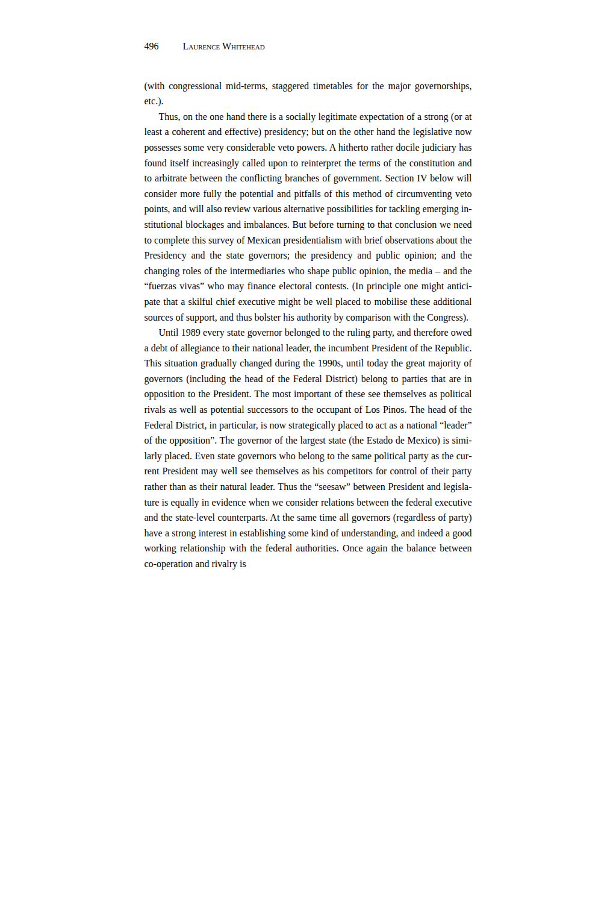496 Laurence Whitehead
(with congressional mid-terms, staggered timetables for the major governorships, etc.).
Thus, on the one hand there is a socially legitimate expectation of a strong (or at least a coherent and effective) presidency; but on the other hand the legislative now possesses some very considerable veto powers. A hitherto rather docile judiciary has found itself increasingly called upon to reinterpret the terms of the constitution and to arbitrate between the conflicting branches of government. Section IV below will consider more fully the potential and pitfalls of this method of circumventing veto points, and will also review various alternative possibilities for tackling emerging institutional blockages and imbalances. But before turning to that conclusion we need to complete this survey of Mexican presidentialism with brief observations about the Presidency and the state governors; the presidency and public opinion; and the changing roles of the intermediaries who shape public opinion, the media – and the “fuerzas vivas” who may finance electoral contests. (In principle one might anticipate that a skilful chief executive might be well placed to mobilise these additional sources of support, and thus bolster his authority by comparison with the Congress).
Until 1989 every state governor belonged to the ruling party, and therefore owed a debt of allegiance to their national leader, the incumbent President of the Republic. This situation gradually changed during the 1990s, until today the great majority of governors (including the head of the Federal District) belong to parties that are in opposition to the President. The most important of these see themselves as political rivals as well as potential successors to the occupant of Los Pinos. The head of the Federal District, in particular, is now strategically placed to act as a national “leader” of the opposition”. The governor of the largest state (the Estado de Mexico) is similarly placed. Even state governors who belong to the same political party as the current President may well see themselves as his competitors for control of their party rather than as their natural leader. Thus the “seesaw” between President and legislature is equally in evidence when we consider relations between the federal executive and the state-level counterparts. At the same time all governors (regardless of party) have a strong interest in establishing some kind of understanding, and indeed a good working relationship with the federal authorities. Once again the balance between co-operation and rivalry is